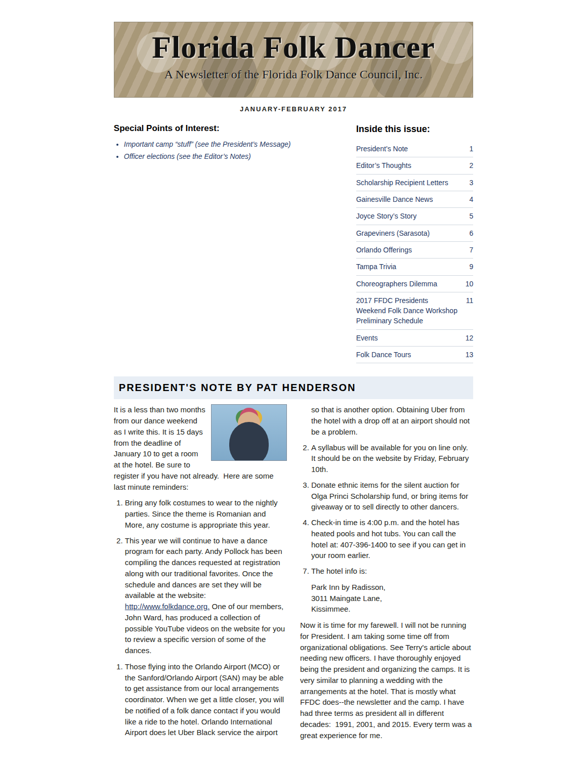Florida Folk Dancer
A Newsletter of the Florida Folk Dance Council, Inc.
JANUARY-FEBRUARY 2017
Special Points of Interest:
Important camp “stuff” (see the President’s Message)
Officer elections (see the Editor’s Notes)
Inside this issue:
| President’s Note | 1 |
| Editor’s Thoughts | 2 |
| Scholarship Recipient Letters | 3 |
| Gainesville Dance News | 4 |
| Joyce Story’s Story | 5 |
| Grapeviners (Sarasota) | 6 |
| Orlando Offerings | 7 |
| Tampa Trivia | 9 |
| Choreographers Dilemma | 10 |
| 2017 FFDC Presidents Weekend Folk Dance Workshop Preliminary Schedule | 11 |
| Events | 12 |
| Folk Dance Tours | 13 |
PRESIDENT'S NOTE BY PAT HENDERSON
It is a less than two months from our dance weekend as I write this. It is 15 days from the deadline of January 10 to get a room at the hotel. Be sure to register if you have not already. Here are some last minute reminders:
Bring any folk costumes to wear to the nightly parties. Since the theme is Romanian and More, any costume is appropriate this year.
This year we will continue to have a dance program for each party. Andy Pollock has been compiling the dances requested at registration along with our traditional favorites. Once the schedule and dances are set they will be available at the website: http://www.folkdance.org. One of our members, John Ward, has produced a collection of possible YouTube videos on the website for you to review a specific version of some of the dances.
Those flying into the Orlando Airport (MCO) or the Sanford/Orlando Airport (SAN) may be able to get assistance from our local arrangements coordinator. When we get a little closer, you will be notified of a folk dance contact if you would like a ride to the hotel. Orlando International Airport does let Uber Black service the airport so that is another option. Obtaining Uber from the hotel with a drop off at an airport should not be a problem.
A syllabus will be available for you on line only. It should be on the website by Friday, February 10th.
Donate ethnic items for the silent auction for Olga Princi Scholarship fund, or bring items for giveaway or to sell directly to other dancers.
Check-in time is 4:00 p.m. and the hotel has heated pools and hot tubs. You can call the hotel at: 407-396-1400 to see if you can get in your room earlier.
The hotel info is:
Park Inn by Radisson,
3011 Maingate Lane,
Kissimmee.
Now it is time for my farewell. I will not be running for President. I am taking some time off from organizational obligations. See Terry's article about needing new officers. I have thoroughly enjoyed being the president and organizing the camps. It is very similar to planning a wedding with the arrangements at the hotel. That is mostly what FFDC does--the newsletter and the camp. I have had three terms as president all in different decades: 1991, 2001, and 2015. Every term was a great experience for me.